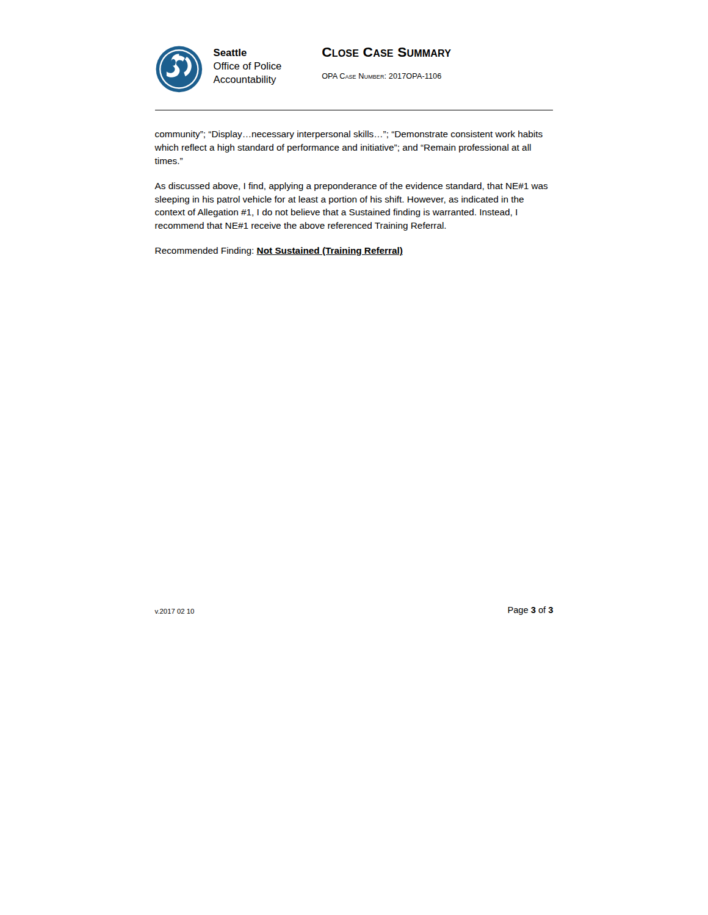Seattle
Office of Police
Accountability
Close Case Summary
OPA Case Number: 2017OPA-1106
community”; “Display…necessary interpersonal skills…”; “Demonstrate consistent work habits which reflect a high standard of performance and initiative”; and “Remain professional at all times.”
As discussed above, I find, applying a preponderance of the evidence standard, that NE#1 was sleeping in his patrol vehicle for at least a portion of his shift. However, as indicated in the context of Allegation #1, I do not believe that a Sustained finding is warranted. Instead, I recommend that NE#1 receive the above referenced Training Referral.
Recommended Finding: Not Sustained (Training Referral)
v.2017 02 10
Page 3 of 3